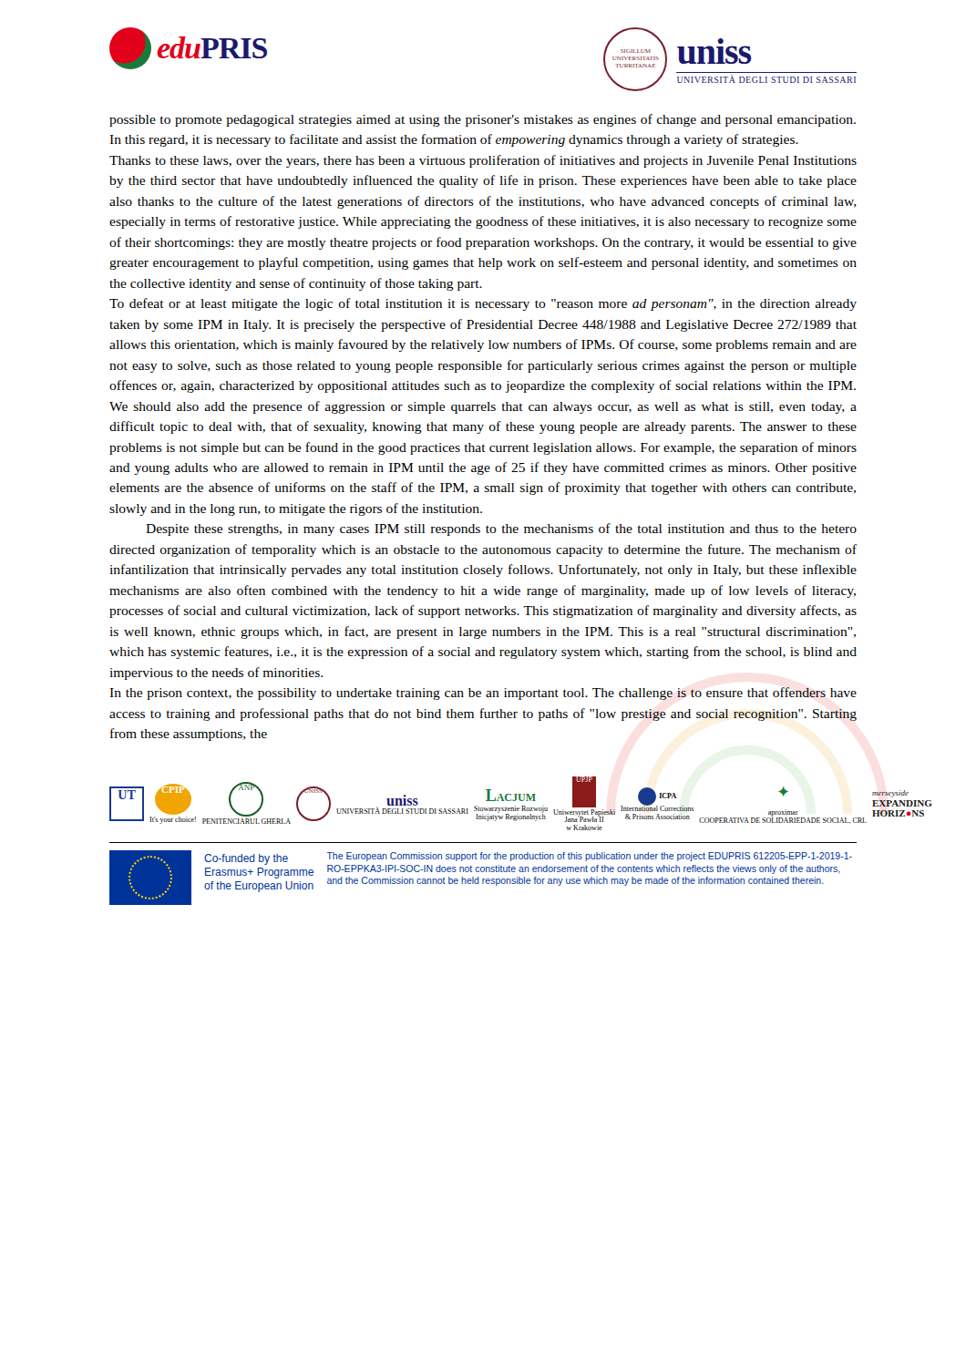edu PRIS
SIGILLUM
UNIVERSITATIS
TURRITANAE
uniss
UNIVERSITÀ DEGLI STUDI DI SASSARI
possible to promote pedagogical strategies aimed at using the prisoner's mistakes as engines of change and personal emancipation. In this regard, it is necessary to facilitate and assist the formation of empowering dynamics through a variety of strategies.
Thanks to these laws, over the years, there has been a virtuous proliferation of initiatives and projects in Juvenile Penal Institutions by the third sector that have undoubtedly influenced the quality of life in prison. These experiences have been able to take place also thanks to the culture of the latest generations of directors of the institutions, who have advanced concepts of criminal law, especially in terms of restorative justice. While appreciating the goodness of these initiatives, it is also necessary to recognize some of their shortcomings: they are mostly theatre projects or food preparation workshops. On the contrary, it would be essential to give greater encouragement to playful competition, using games that help work on self-esteem and personal identity, and sometimes on the collective identity and sense of continuity of those taking part.
To defeat or at least mitigate the logic of total institution it is necessary to "reason more ad personam", in the direction already taken by some IPM in Italy. It is precisely the perspective of Presidential Decree 448/1988 and Legislative Decree 272/1989 that allows this orientation, which is mainly favoured by the relatively low numbers of IPMs. Of course, some problems remain and are not easy to solve, such as those related to young people responsible for particularly serious crimes against the person or multiple offences or, again, characterized by oppositional attitudes such as to jeopardize the complexity of social relations within the IPM. We should also add the presence of aggression or simple quarrels that can always occur, as well as what is still, even today, a difficult topic to deal with, that of sexuality, knowing that many of these young people are already parents. The answer to these problems is not simple but can be found in the good practices that current legislation allows. For example, the separation of minors and young adults who are allowed to remain in IPM until the age of 25 if they have committed crimes as minors. Other positive elements are the absence of uniforms on the staff of the IPM, a small sign of proximity that together with others can contribute, slowly and in the long run, to mitigate the rigors of the institution.
Despite these strengths, in many cases IPM still responds to the mechanisms of the total institution and thus to the hetero directed organization of temporality which is an obstacle to the autonomous capacity to determine the future. The mechanism of infantilization that intrinsically pervades any total institution closely follows. Unfortunately, not only in Italy, but these inflexible mechanisms are also often combined with the tendency to hit a wide range of marginality, made up of low levels of literacy, processes of social and cultural victimization, lack of support networks. This stigmatization of marginality and diversity affects, as is well known, ethnic groups which, in fact, are present in large numbers in the IPM. This is a real "structural discrimination", which has systemic features, i.e., it is the expression of a social and regulatory system which, starting from the school, is blind and impervious to the needs of minorities.
In the prison context, the possibility to undertake training can be an important tool. The challenge is to ensure that offenders have access to training and professional paths that do not bind them further to paths of "low prestige and social recognition". Starting from these assumptions, the
UT
CPIPIt's your choice!
ANPPENITENCIARUL GHERLA
UNISS
uniss
UNIVERSITÀ DEGLI STUDI DI SASSARI
LACJUM
Stowarzyszenie Rozwoju
Inicjatyw Regionalnych
UPJPUniwersytet Papieski
Jana Pawła II
w Krakowie
ICPA
International Corrections
& Prisons Association
✦aproximar
COOPERATIVA DE SOLIDARIEDADE SOCIAL, CRL
merseyside EXPANDING
HORIZ●NS
Co-funded by the
Erasmus+ Programme
of the European Union
The European Commission support for the production of this publication under the project EDUPRIS 612205-EPP-1-2019-1-RO-EPPKA3-IPI-SOC-IN does not constitute an endorsement of the contents which reflects the views only of the authors, and the Commission cannot be held responsible for any use which may be made of the information contained therein.